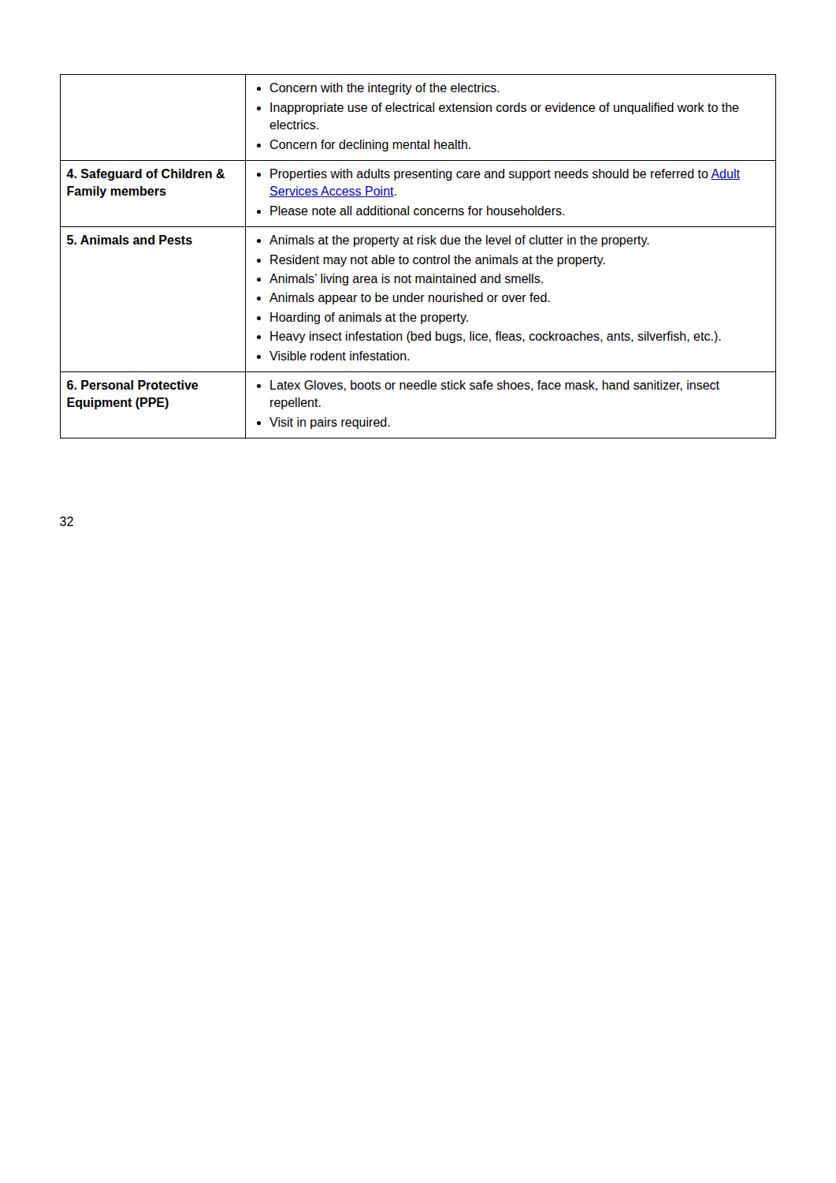| | Concern with the integrity of the electrics. Inappropriate use of electrical extension cords or evidence of unqualified work to the electrics. Concern for declining mental health. |
| 4. Safeguard of Children & Family members | Properties with adults presenting care and support needs should be referred to Adult Services Access Point . Please note all additional concerns for householders. |
| 5. Animals and Pests | Animals at the property at risk due the level of clutter in the property. Resident may not able to control the animals at the property. Animals’ living area is not maintained and smells. Animals appear to be under nourished or over fed. Hoarding of animals at the property. Heavy insect infestation (bed bugs, lice, fleas, cockroaches, ants, silverfish, etc.). Visible rodent infestation. |
| 6. Personal Protective Equipment (PPE) | Latex Gloves, boots or needle stick safe shoes, face mask, hand sanitizer, insect repellent. Visit in pairs required. |
32